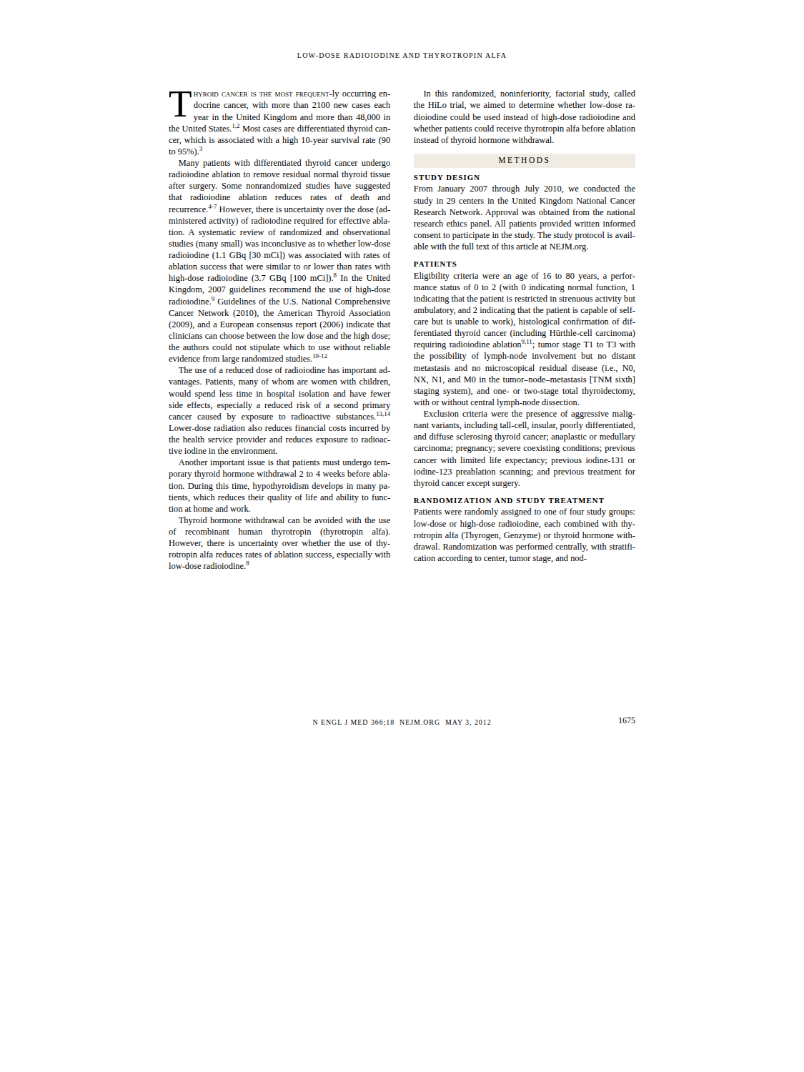Low-Dose Radioiodine and Thyrotropin Alfa
Thyroid cancer is the most frequent-ly occurring endocrine cancer, with more than 2100 new cases each year in the United Kingdom and more than 48,000 in the United States.1,2 Most cases are differentiated thyroid cancer, which is associated with a high 10-year survival rate (90 to 95%).3
Many patients with differentiated thyroid cancer undergo radioiodine ablation to remove residual normal thyroid tissue after surgery. Some nonrandomized studies have suggested that radioiodine ablation reduces rates of death and recurrence.4-7 However, there is uncertainty over the dose (administered activity) of radioiodine required for effective ablation. A systematic review of randomized and observational studies (many small) was inconclusive as to whether low-dose radioiodine (1.1 GBq [30 mCi]) was associated with rates of ablation success that were similar to or lower than rates with high-dose radioiodine (3.7 GBq [100 mCi]).8 In the United Kingdom, 2007 guidelines recommend the use of high-dose radioiodine.9 Guidelines of the U.S. National Comprehensive Cancer Network (2010), the American Thyroid Association (2009), and a European consensus report (2006) indicate that clinicians can choose between the low dose and the high dose; the authors could not stipulate which to use without reliable evidence from large randomized studies.10-12
The use of a reduced dose of radioiodine has important advantages. Patients, many of whom are women with children, would spend less time in hospital isolation and have fewer side effects, especially a reduced risk of a second primary cancer caused by exposure to radioactive substances.13,14 Lower-dose radiation also reduces financial costs incurred by the health service provider and reduces exposure to radioactive iodine in the environment.
Another important issue is that patients must undergo temporary thyroid hormone withdrawal 2 to 4 weeks before ablation. During this time, hypothyroidism develops in many patients, which reduces their quality of life and ability to function at home and work.
Thyroid hormone withdrawal can be avoided with the use of recombinant human thyrotropin (thyrotropin alfa). However, there is uncertainty over whether the use of thyrotropin alfa reduces rates of ablation success, especially with low-dose radioiodine.8
In this randomized, noninferiority, factorial study, called the HiLo trial, we aimed to determine whether low-dose radioiodine could be used instead of high-dose radioiodine and whether patients could receive thyrotropin alfa before ablation instead of thyroid hormone withdrawal.
Methods
Study Design
From January 2007 through July 2010, we conducted the study in 29 centers in the United Kingdom National Cancer Research Network. Approval was obtained from the national research ethics panel. All patients provided written informed consent to participate in the study. The study protocol is available with the full text of this article at NEJM.org.
Patients
Eligibility criteria were an age of 16 to 80 years, a performance status of 0 to 2 (with 0 indicating normal function, 1 indicating that the patient is restricted in strenuous activity but ambulatory, and 2 indicating that the patient is capable of self-care but is unable to work), histological confirmation of differentiated thyroid cancer (including Hürthle-cell carcinoma) requiring radioiodine ablation9,11; tumor stage T1 to T3 with the possibility of lymph-node involvement but no distant metastasis and no microscopical residual disease (i.e., N0, NX, N1, and M0 in the tumor–node–metastasis [TNM sixth] staging system), and one- or two-stage total thyroidectomy, with or without central lymph-node dissection.
Exclusion criteria were the presence of aggressive malignant variants, including tall-cell, insular, poorly differentiated, and diffuse sclerosing thyroid cancer; anaplastic or medullary carcinoma; pregnancy; severe coexisting conditions; previous cancer with limited life expectancy; previous iodine-131 or iodine-123 preablation scanning; and previous treatment for thyroid cancer except surgery.
Randomization and Study Treatment
Patients were randomly assigned to one of four study groups: low-dose or high-dose radioiodine, each combined with thyrotropin alfa (Thyrogen, Genzyme) or thyroid hormone withdrawal. Randomization was performed centrally, with stratification according to center, tumor stage, and nod-
n engl j med 366;18 nejm.org may 3, 2012
1675